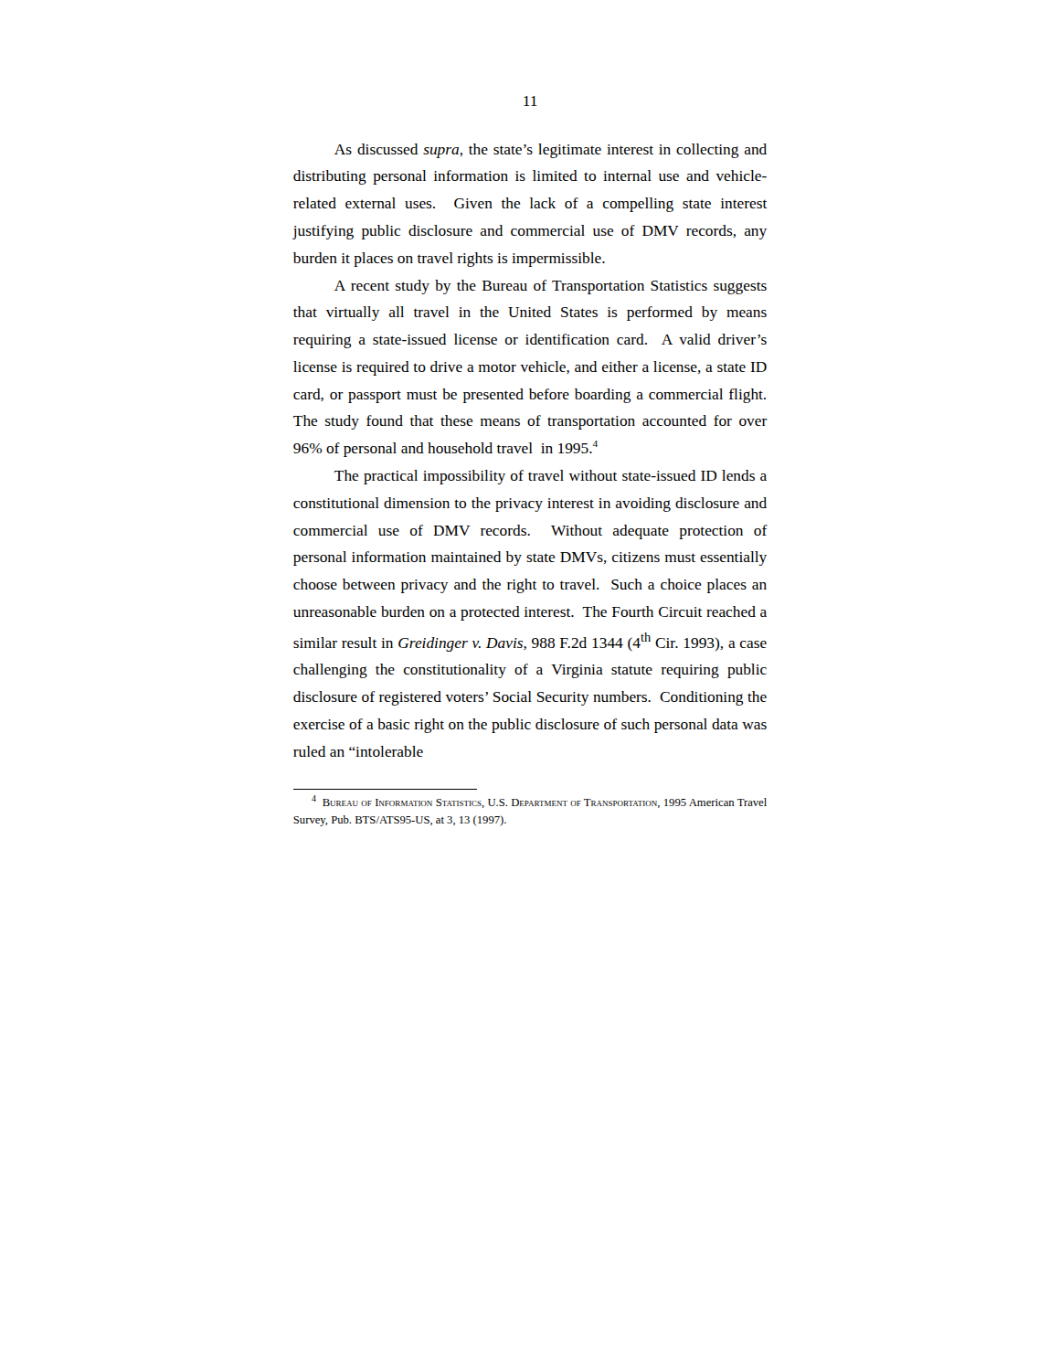11
As discussed supra, the state’s legitimate interest in collecting and distributing personal information is limited to internal use and vehicle-related external uses. Given the lack of a compelling state interest justifying public disclosure and commercial use of DMV records, any burden it places on travel rights is impermissible.
A recent study by the Bureau of Transportation Statistics suggests that virtually all travel in the United States is performed by means requiring a state-issued license or identification card. A valid driver’s license is required to drive a motor vehicle, and either a license, a state ID card, or passport must be presented before boarding a commercial flight. The study found that these means of transportation accounted for over 96% of personal and household travel in 1995.4
The practical impossibility of travel without state-issued ID lends a constitutional dimension to the privacy interest in avoiding disclosure and commercial use of DMV records. Without adequate protection of personal information maintained by state DMVs, citizens must essentially choose between privacy and the right to travel. Such a choice places an unreasonable burden on a protected interest. The Fourth Circuit reached a similar result in Greidinger v. Davis, 988 F.2d 1344 (4th Cir. 1993), a case challenging the constitutionality of a Virginia statute requiring public disclosure of registered voters’ Social Security numbers. Conditioning the exercise of a basic right on the public disclosure of such personal data was ruled an “intolerable
4 Bureau of Information Statistics, U.S. Department of Transportation, 1995 American Travel Survey, Pub. BTS/ATS95-US, at 3, 13 (1997).